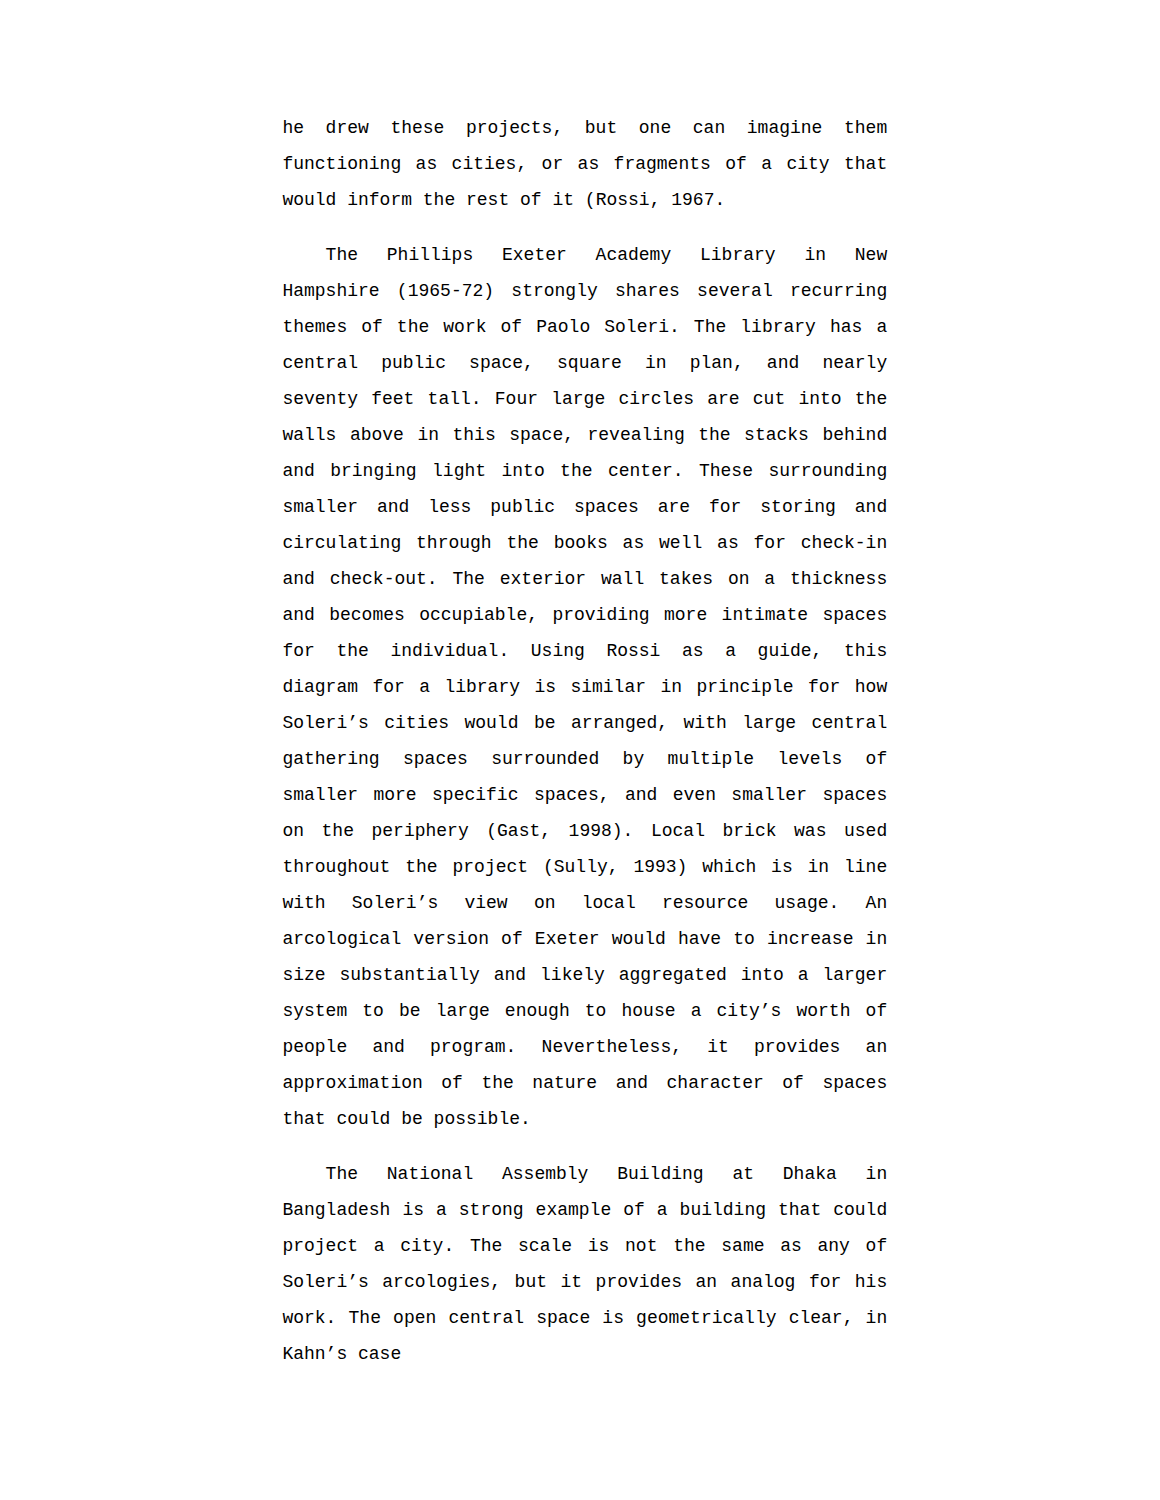he drew these projects, but one can imagine them functioning as cities, or as fragments of a city that would inform the rest of it (Rossi, 1967.
The Phillips Exeter Academy Library in New Hampshire (1965-72) strongly shares several recurring themes of the work of Paolo Soleri. The library has a central public space, square in plan, and nearly seventy feet tall. Four large circles are cut into the walls above in this space, revealing the stacks behind and bringing light into the center. These surrounding smaller and less public spaces are for storing and circulating through the books as well as for check-in and check-out. The exterior wall takes on a thickness and becomes occupiable, providing more intimate spaces for the individual. Using Rossi as a guide, this diagram for a library is similar in principle for how Soleri’s cities would be arranged, with large central gathering spaces surrounded by multiple levels of smaller more specific spaces, and even smaller spaces on the periphery (Gast, 1998). Local brick was used throughout the project (Sully, 1993) which is in line with Soleri’s view on local resource usage. An arcological version of Exeter would have to increase in size substantially and likely aggregated into a larger system to be large enough to house a city’s worth of people and program. Nevertheless, it provides an approximation of the nature and character of spaces that could be possible.
The National Assembly Building at Dhaka in Bangladesh is a strong example of a building that could project a city. The scale is not the same as any of Soleri’s arcologies, but it provides an analog for his work. The open central space is geometrically clear, in Kahn’s case